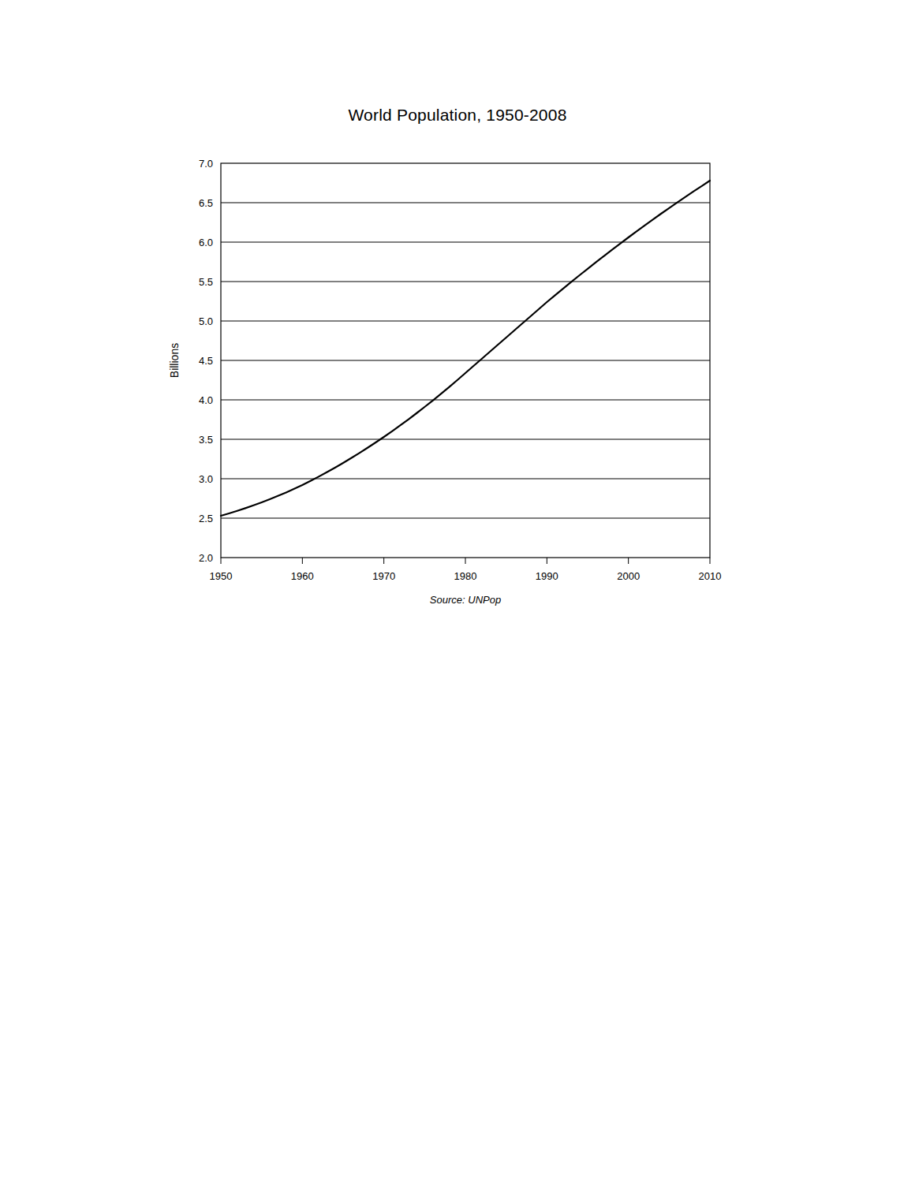World Population, 1950-2008
2.0 2.5 3.0 3.5 4.0 4.5 5.0 5.5 6.0 6.5 7.0 Billions 1950 1960 1970 1980 1990 2000 2010 Source: UNPop